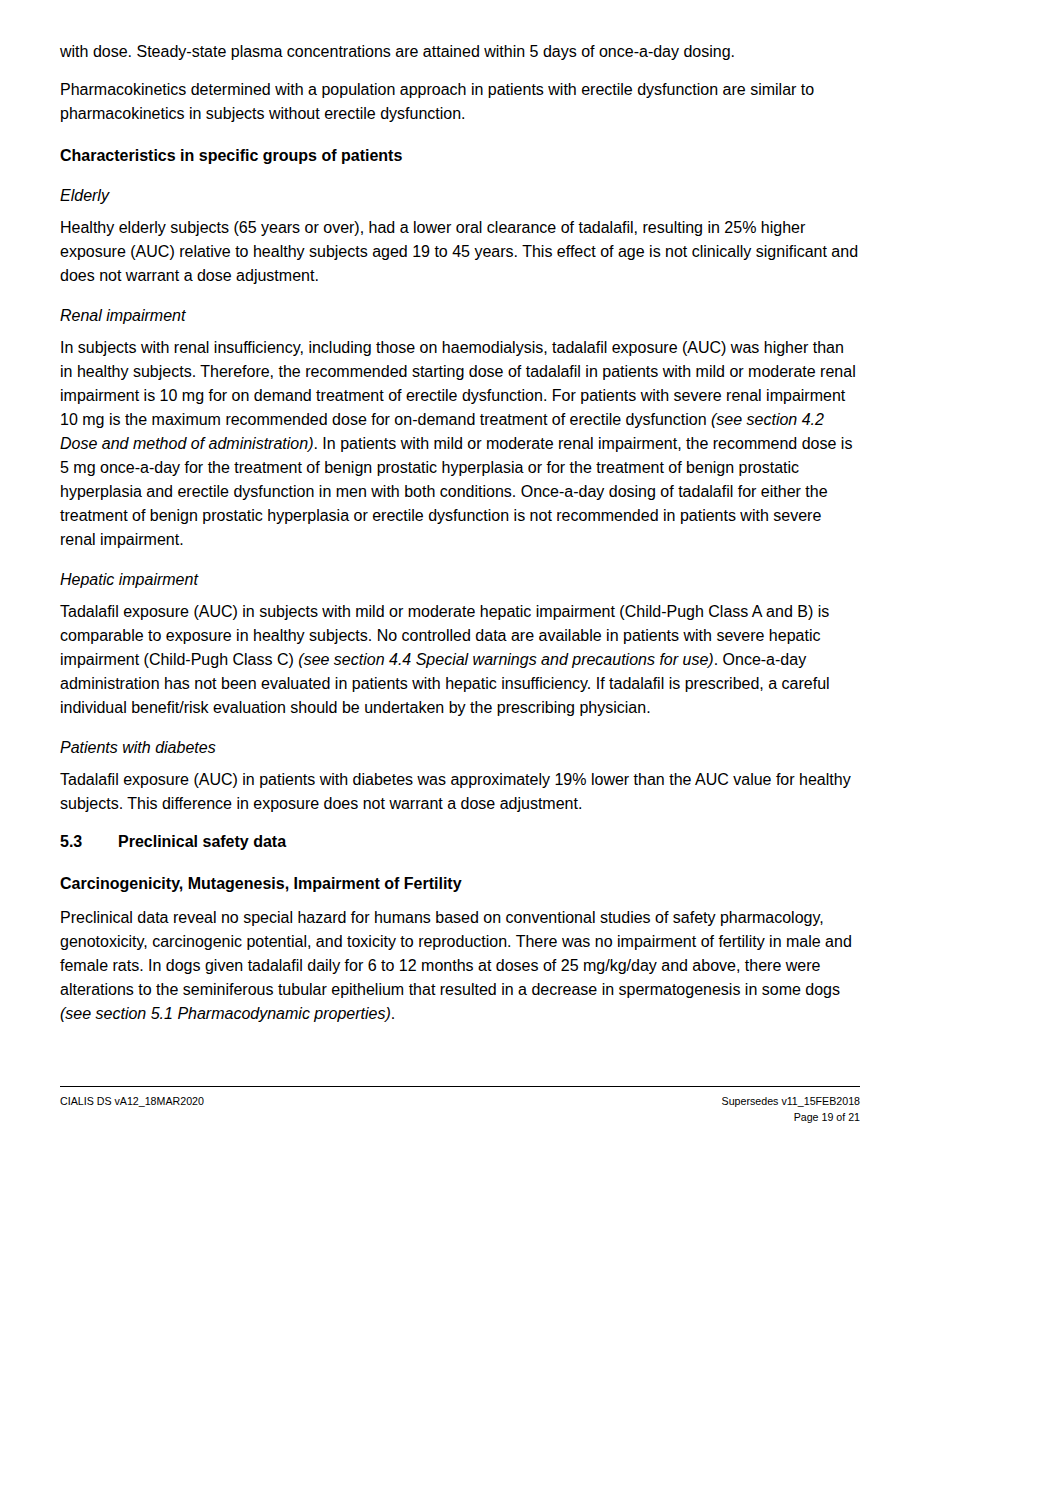with dose. Steady-state plasma concentrations are attained within 5 days of once-a-day dosing.
Pharmacokinetics determined with a population approach in patients with erectile dysfunction are similar to pharmacokinetics in subjects without erectile dysfunction.
Characteristics in specific groups of patients
Elderly
Healthy elderly subjects (65 years or over), had a lower oral clearance of tadalafil, resulting in 25% higher exposure (AUC) relative to healthy subjects aged 19 to 45 years. This effect of age is not clinically significant and does not warrant a dose adjustment.
Renal impairment
In subjects with renal insufficiency, including those on haemodialysis, tadalafil exposure (AUC) was higher than in healthy subjects. Therefore, the recommended starting dose of tadalafil in patients with mild or moderate renal impairment is 10 mg for on demand treatment of erectile dysfunction. For patients with severe renal impairment 10 mg is the maximum recommended dose for on-demand treatment of erectile dysfunction (see section 4.2 Dose and method of administration). In patients with mild or moderate renal impairment, the recommend dose is 5 mg once-a-day for the treatment of benign prostatic hyperplasia or for the treatment of benign prostatic hyperplasia and erectile dysfunction in men with both conditions. Once-a-day dosing of tadalafil for either the treatment of benign prostatic hyperplasia or erectile dysfunction is not recommended in patients with severe renal impairment.
Hepatic impairment
Tadalafil exposure (AUC) in subjects with mild or moderate hepatic impairment (Child-Pugh Class A and B) is comparable to exposure in healthy subjects. No controlled data are available in patients with severe hepatic impairment (Child-Pugh Class C) (see section 4.4 Special warnings and precautions for use). Once-a-day administration has not been evaluated in patients with hepatic insufficiency. If tadalafil is prescribed, a careful individual benefit/risk evaluation should be undertaken by the prescribing physician.
Patients with diabetes
Tadalafil exposure (AUC) in patients with diabetes was approximately 19% lower than the AUC value for healthy subjects. This difference in exposure does not warrant a dose adjustment.
5.3
Preclinical safety data
Carcinogenicity, Mutagenesis, Impairment of Fertility
Preclinical data reveal no special hazard for humans based on conventional studies of safety pharmacology, genotoxicity, carcinogenic potential, and toxicity to reproduction. There was no impairment of fertility in male and female rats. In dogs given tadalafil daily for 6 to 12 months at doses of 25 mg/kg/day and above, there were alterations to the seminiferous tubular epithelium that resulted in a decrease in spermatogenesis in some dogs (see section 5.1 Pharmacodynamic properties).
CIALIS DS vA12_18MAR2020
Supersedes v11_15FEB2018
Page 19 of 21